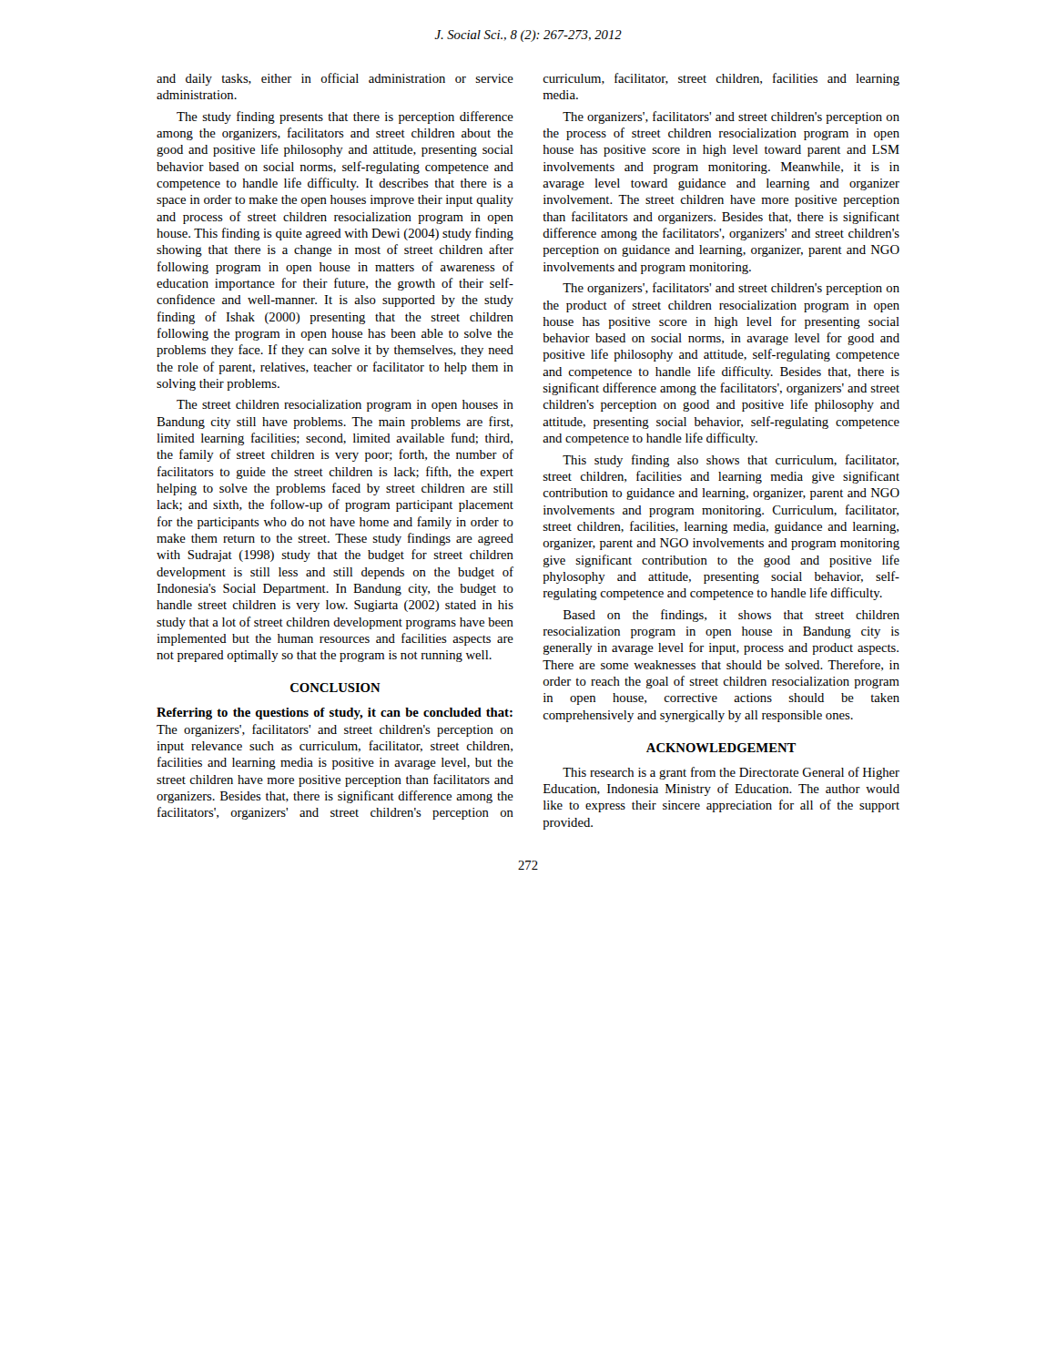J. Social Sci., 8 (2): 267-273, 2012
and daily tasks, either in official administration or service administration.
The study finding presents that there is perception difference among the organizers, facilitators and street children about the good and positive life philosophy and attitude, presenting social behavior based on social norms, self-regulating competence and competence to handle life difficulty. It describes that there is a space in order to make the open houses improve their input quality and process of street children resocialization program in open house. This finding is quite agreed with Dewi (2004) study finding showing that there is a change in most of street children after following program in open house in matters of awareness of education importance for their future, the growth of their self-confidence and well-manner. It is also supported by the study finding of Ishak (2000) presenting that the street children following the program in open house has been able to solve the problems they face. If they can solve it by themselves, they need the role of parent, relatives, teacher or facilitator to help them in solving their problems.
The street children resocialization program in open houses in Bandung city still have problems. The main problems are first, limited learning facilities; second, limited available fund; third, the family of street children is very poor; forth, the number of facilitators to guide the street children is lack; fifth, the expert helping to solve the problems faced by street children are still lack; and sixth, the follow-up of program participant placement for the participants who do not have home and family in order to make them return to the street. These study findings are agreed with Sudrajat (1998) study that the budget for street children development is still less and still depends on the budget of Indonesia's Social Department. In Bandung city, the budget to handle street children is very low. Sugiarta (2002) stated in his study that a lot of street children development programs have been implemented but the human resources and facilities aspects are not prepared optimally so that the program is not running well.
Conclusion
Referring to the questions of study, it can be concluded that: The organizers', facilitators' and street children's perception on input relevance such as curriculum, facilitator, street children, facilities and learning media is positive in avarage level, but the street children have more positive perception than facilitators and organizers. Besides that, there is significant difference among the facilitators', organizers' and street children's perception on curriculum, facilitator, street children, facilities and learning media.
The organizers', facilitators' and street children's perception on the process of street children resocialization program in open house has positive score in high level toward parent and LSM involvements and program monitoring. Meanwhile, it is in avarage level toward guidance and learning and organizer involvement. The street children have more positive perception than facilitators and organizers. Besides that, there is significant difference among the facilitators', organizers' and street children's perception on guidance and learning, organizer, parent and NGO involvements and program monitoring.
The organizers', facilitators' and street children's perception on the product of street children resocialization program in open house has positive score in high level for presenting social behavior based on social norms, in avarage level for good and positive life philosophy and attitude, self-regulating competence and competence to handle life difficulty. Besides that, there is significant difference among the facilitators', organizers' and street children's perception on good and positive life philosophy and attitude, presenting social behavior, self-regulating competence and competence to handle life difficulty.
This study finding also shows that curriculum, facilitator, street children, facilities and learning media give significant contribution to guidance and learning, organizer, parent and NGO involvements and program monitoring. Curriculum, facilitator, street children, facilities, learning media, guidance and learning, organizer, parent and NGO involvements and program monitoring give significant contribution to the good and positive life phylosophy and attitude, presenting social behavior, self-regulating competence and competence to handle life difficulty.
Based on the findings, it shows that street children resocialization program in open house in Bandung city is generally in avarage level for input, process and product aspects. There are some weaknesses that should be solved. Therefore, in order to reach the goal of street children resocialization program in open house, corrective actions should be taken comprehensively and synergically by all responsible ones.
Acknowledgement
This research is a grant from the Directorate General of Higher Education, Indonesia Ministry of Education. The author would like to express their sincere appreciation for all of the support provided.
272